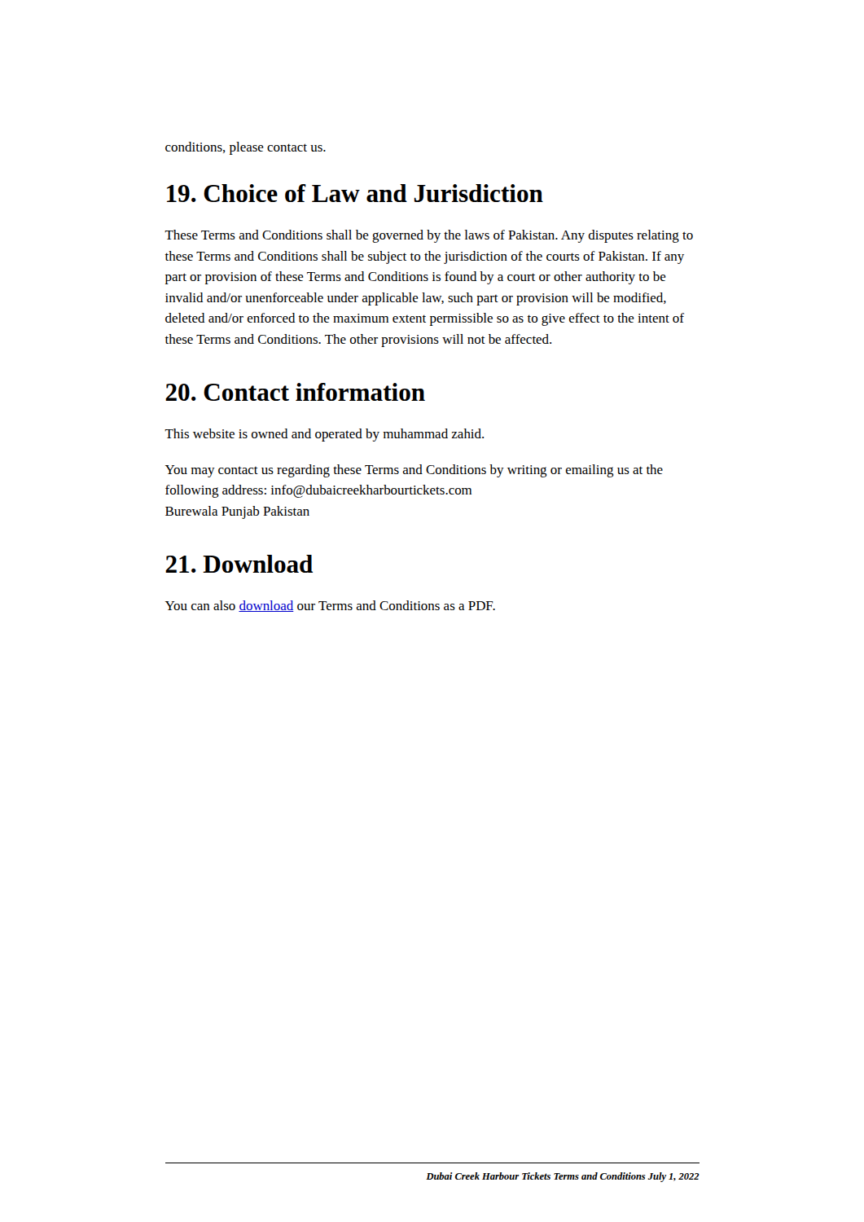conditions, please contact us.
19. Choice of Law and Jurisdiction
These Terms and Conditions shall be governed by the laws of Pakistan. Any disputes relating to these Terms and Conditions shall be subject to the jurisdiction of the courts of Pakistan. If any part or provision of these Terms and Conditions is found by a court or other authority to be invalid and/or unenforceable under applicable law, such part or provision will be modified, deleted and/or enforced to the maximum extent permissible so as to give effect to the intent of these Terms and Conditions. The other provisions will not be affected.
20. Contact information
This website is owned and operated by muhammad zahid.
You may contact us regarding these Terms and Conditions by writing or emailing us at the following address: info@dubaicreekharbourtickets.com
Burewala Punjab Pakistan
21. Download
You can also download our Terms and Conditions as a PDF.
Dubai Creek Harbour Tickets Terms and Conditions July 1, 2022